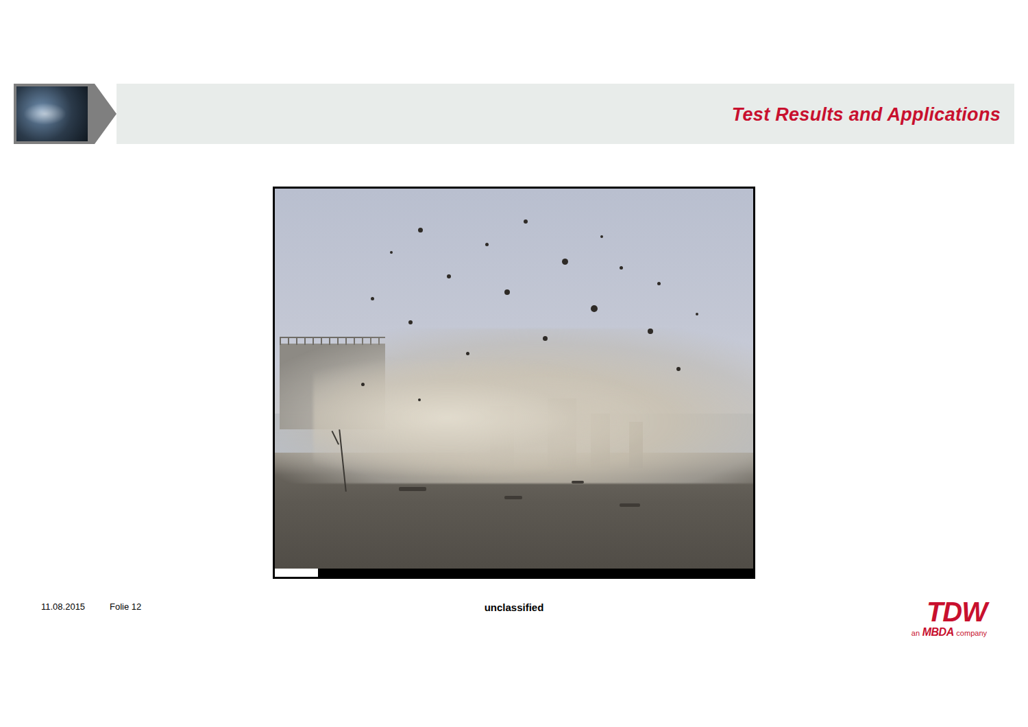Test Results and Applications
11.08.2015
Folie 12
unclassified
TDW
an MBDA company